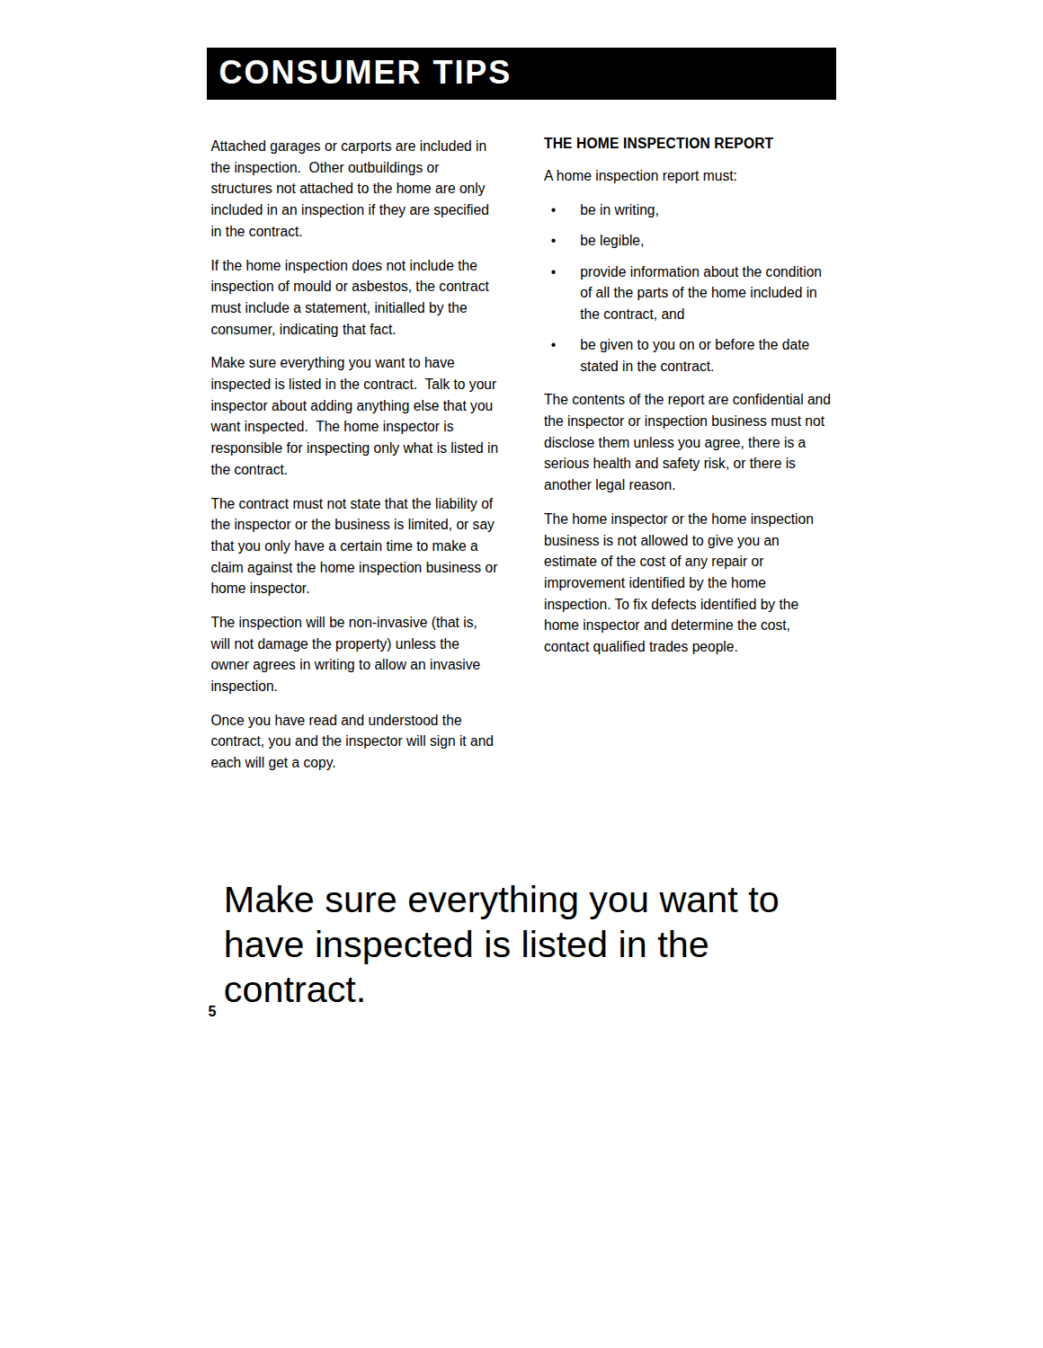CONSUMER TIPS
Attached garages or carports are included in the inspection. Other outbuildings or structures not attached to the home are only included in an inspection if they are specified in the contract.
If the home inspection does not include the inspection of mould or asbestos, the contract must include a statement, initialled by the consumer, indicating that fact.
Make sure everything you want to have inspected is listed in the contract. Talk to your inspector about adding anything else that you want inspected. The home inspector is responsible for inspecting only what is listed in the contract.
The contract must not state that the liability of the inspector or the business is limited, or say that you only have a certain time to make a claim against the home inspection business or home inspector.
The inspection will be non-invasive (that is, will not damage the property) unless the owner agrees in writing to allow an invasive inspection.
Once you have read and understood the contract, you and the inspector will sign it and each will get a copy.
THE HOME INSPECTION REPORT
A home inspection report must:
be in writing,
be legible,
provide information about the condition of all the parts of the home included in the contract, and
be given to you on or before the date stated in the contract.
The contents of the report are confidential and the inspector or inspection business must not disclose them unless you agree, there is a serious health and safety risk, or there is another legal reason.
The home inspector or the home inspection business is not allowed to give you an estimate of the cost of any repair or improvement identified by the home inspection. To fix defects identified by the home inspector and determine the cost, contact qualified trades people.
Make sure everything you want to have inspected is listed in the contract.
5